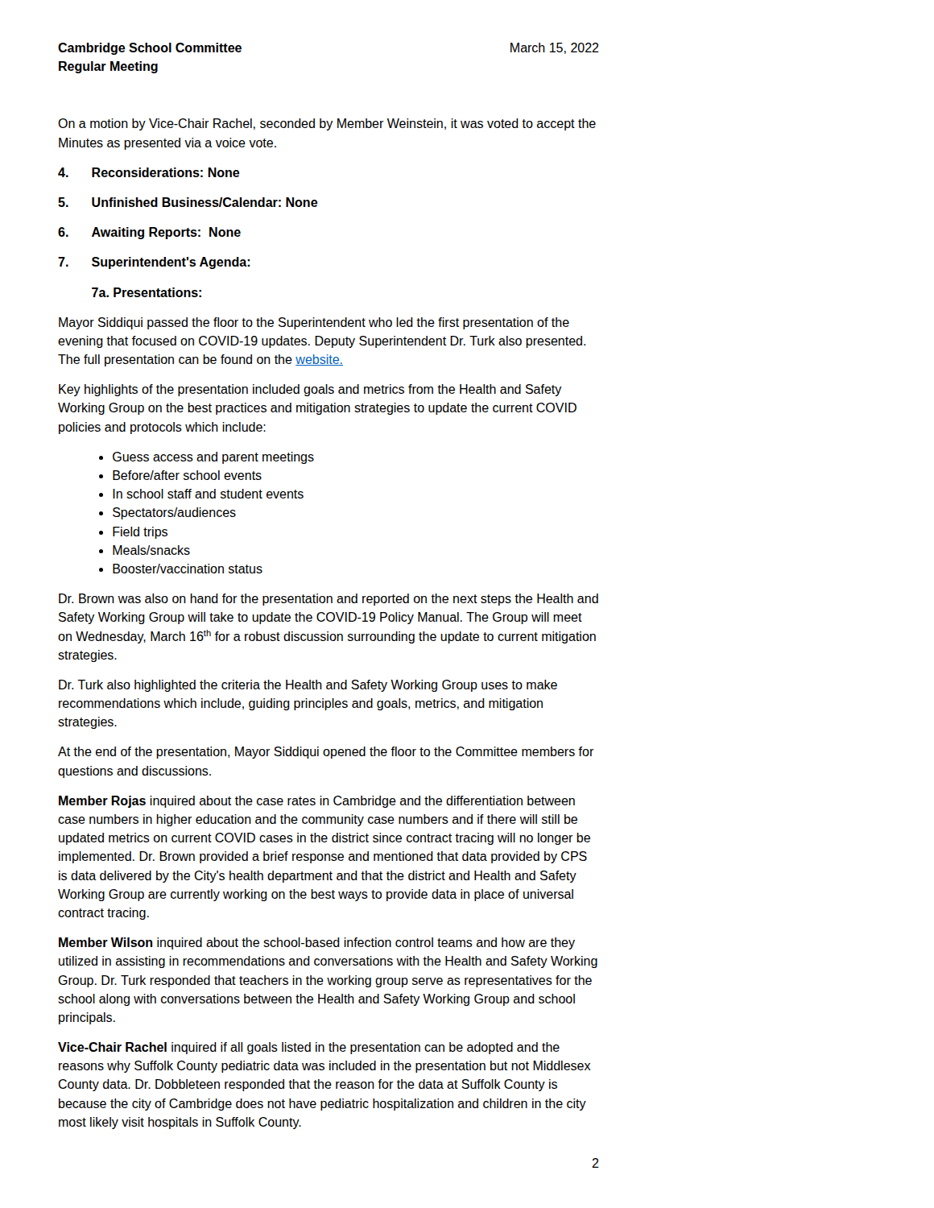Cambridge School Committee
Regular Meeting
March 15, 2022
On a motion by Vice-Chair Rachel, seconded by Member Weinstein, it was voted to accept the Minutes as presented via a voice vote.
4. Reconsiderations: None
5. Unfinished Business/Calendar: None
6. Awaiting Reports: None
7. Superintendent's Agenda:
7a. Presentations:
Mayor Siddiqui passed the floor to the Superintendent who led the first presentation of the evening that focused on COVID-19 updates. Deputy Superintendent Dr. Turk also presented. The full presentation can be found on the website.
Key highlights of the presentation included goals and metrics from the Health and Safety Working Group on the best practices and mitigation strategies to update the current COVID policies and protocols which include:
Guess access and parent meetings
Before/after school events
In school staff and student events
Spectators/audiences
Field trips
Meals/snacks
Booster/vaccination status
Dr. Brown was also on hand for the presentation and reported on the next steps the Health and Safety Working Group will take to update the COVID-19 Policy Manual. The Group will meet on Wednesday, March 16th for a robust discussion surrounding the update to current mitigation strategies.
Dr. Turk also highlighted the criteria the Health and Safety Working Group uses to make recommendations which include, guiding principles and goals, metrics, and mitigation strategies.
At the end of the presentation, Mayor Siddiqui opened the floor to the Committee members for questions and discussions.
Member Rojas inquired about the case rates in Cambridge and the differentiation between case numbers in higher education and the community case numbers and if there will still be updated metrics on current COVID cases in the district since contract tracing will no longer be implemented. Dr. Brown provided a brief response and mentioned that data provided by CPS is data delivered by the City's health department and that the district and Health and Safety Working Group are currently working on the best ways to provide data in place of universal contract tracing.
Member Wilson inquired about the school-based infection control teams and how are they utilized in assisting in recommendations and conversations with the Health and Safety Working Group. Dr. Turk responded that teachers in the working group serve as representatives for the school along with conversations between the Health and Safety Working Group and school principals.
Vice-Chair Rachel inquired if all goals listed in the presentation can be adopted and the reasons why Suffolk County pediatric data was included in the presentation but not Middlesex County data. Dr. Dobbleteen responded that the reason for the data at Suffolk County is because the city of Cambridge does not have pediatric hospitalization and children in the city most likely visit hospitals in Suffolk County.
2